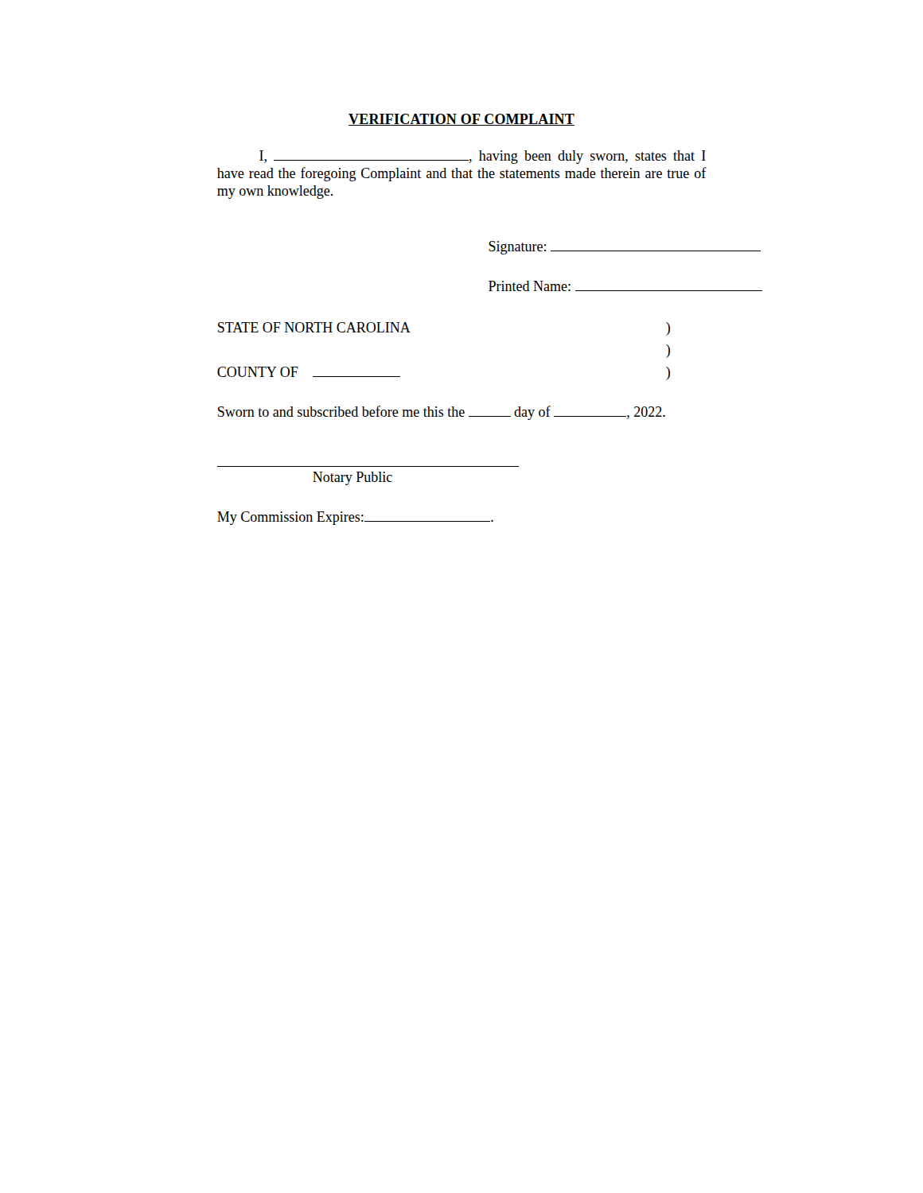VERIFICATION OF COMPLAINT
I, , having been duly sworn, states that I have read the foregoing Complaint and that the statements made therein are true of my own knowledge.
Signature:
Printed Name:
| STATE OF NORTH CAROLINA | ) |
| | ) |
| COUNTY OF | ) |
Sworn to and subscribed before me this the day of , 2022.
Notary Public
My Commission Expires: .